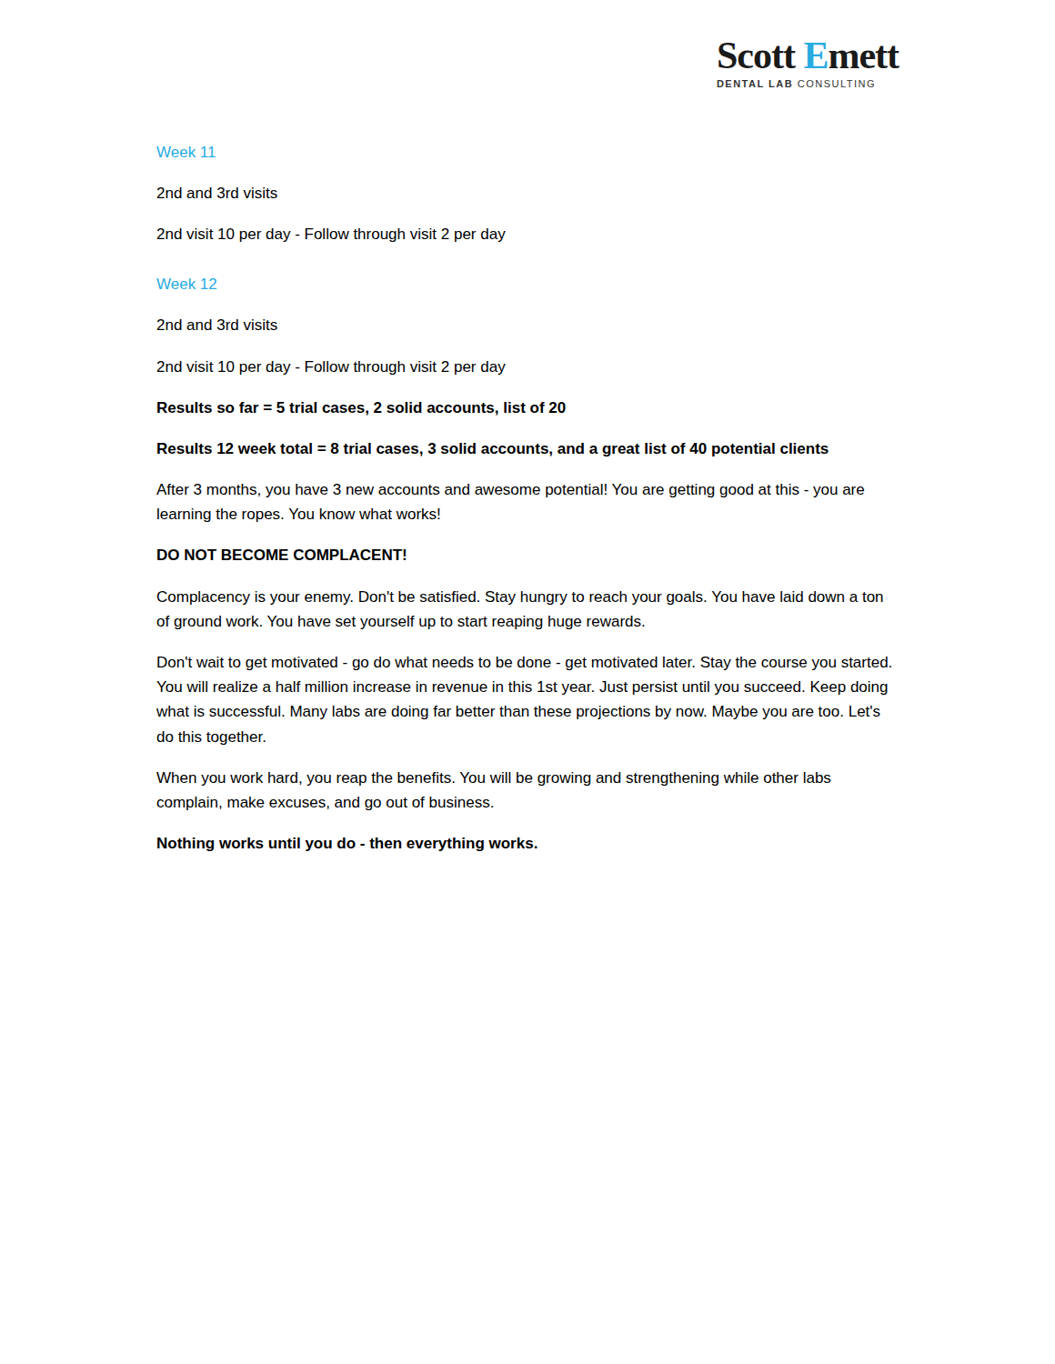Scott Emett
DENTAL LAB CONSULTING
Week 11
2nd and 3rd visits
2nd visit 10 per day - Follow through visit 2 per day
Week 12
2nd and 3rd visits
2nd visit 10 per day - Follow through visit 2 per day
Results so far = 5 trial cases, 2 solid accounts, list of 20
Results 12 week total = 8 trial cases, 3 solid accounts, and a great list of 40 potential clients
After 3 months, you have 3 new accounts and awesome potential! You are getting good at this - you are learning the ropes. You know what works!
DO NOT BECOME COMPLACENT!
Complacency is your enemy. Don't be satisfied. Stay hungry to reach your goals. You have laid down a ton of ground work. You have set yourself up to start reaping huge rewards.
Don't wait to get motivated - go do what needs to be done - get motivated later. Stay the course you started. You will realize a half million increase in revenue in this 1st year. Just persist until you succeed. Keep doing what is successful. Many labs are doing far better than these projections by now. Maybe you are too. Let's do this together.
When you work hard, you reap the benefits. You will be growing and strengthening while other labs complain, make excuses, and go out of business.
Nothing works until you do - then everything works.